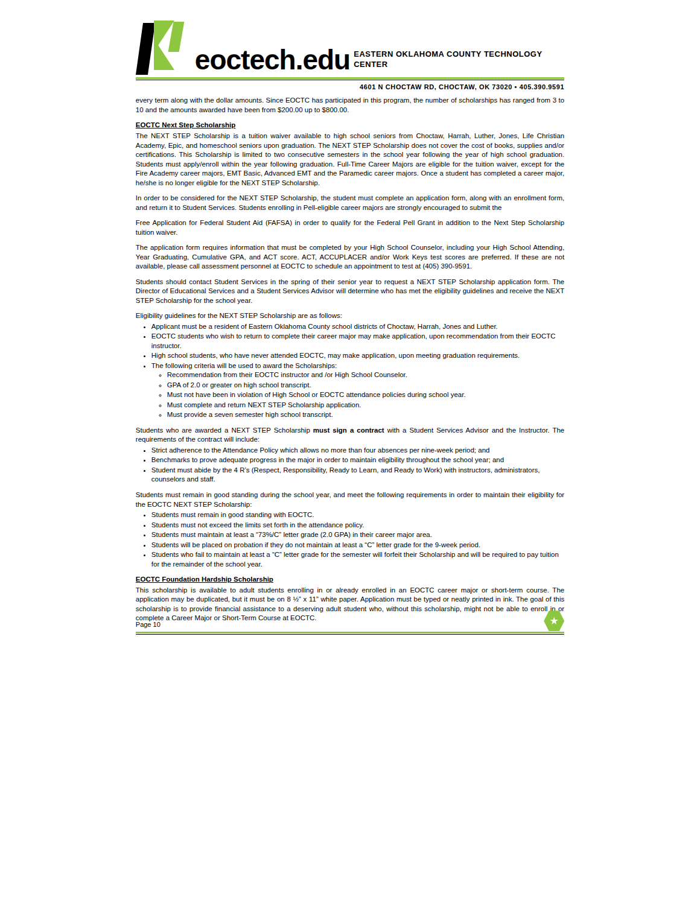eoctech.edu
EASTERN OKLAHOMA COUNTY TECHNOLOGY CENTER
4601 N CHOCTAW RD, CHOCTAW, OK 73020 • 405.390.9591
every term along with the dollar amounts. Since EOCTC has participated in this program, the number of scholarships has ranged from 3 to 10 and the amounts awarded have been from $200.00 up to $800.00.
EOCTC Next Step Scholarship
The NEXT STEP Scholarship is a tuition waiver available to high school seniors from Choctaw, Harrah, Luther, Jones, Life Christian Academy, Epic, and homeschool seniors upon graduation. The NEXT STEP Scholarship does not cover the cost of books, supplies and/or certifications. This Scholarship is limited to two consecutive semesters in the school year following the year of high school graduation. Students must apply/enroll within the year following graduation. Full-Time Career Majors are eligible for the tuition waiver, except for the Fire Academy career majors, EMT Basic, Advanced EMT and the Paramedic career majors. Once a student has completed a career major, he/she is no longer eligible for the NEXT STEP Scholarship.
In order to be considered for the NEXT STEP Scholarship, the student must complete an application form, along with an enrollment form, and return it to Student Services. Students enrolling in Pell-eligible career majors are strongly encouraged to submit the
Free Application for Federal Student Aid (FAFSA) in order to qualify for the Federal Pell Grant in addition to the Next Step Scholarship tuition waiver.
The application form requires information that must be completed by your High School Counselor, including your High School Attending, Year Graduating, Cumulative GPA, and ACT score. ACT, ACCUPLACER and/or Work Keys test scores are preferred. If these are not available, please call assessment personnel at EOCTC to schedule an appointment to test at (405) 390-9591.
Students should contact Student Services in the spring of their senior year to request a NEXT STEP Scholarship application form. The Director of Educational Services and a Student Services Advisor will determine who has met the eligibility guidelines and receive the NEXT STEP Scholarship for the school year.
Eligibility guidelines for the NEXT STEP Scholarship are as follows:
Applicant must be a resident of Eastern Oklahoma County school districts of Choctaw, Harrah, Jones and Luther.
EOCTC students who wish to return to complete their career major may make application, upon recommendation from their EOCTC instructor.
High school students, who have never attended EOCTC, may make application, upon meeting graduation requirements.
The following criteria will be used to award the Scholarships:
Recommendation from their EOCTC instructor and /or High School Counselor.
GPA of 2.0 or greater on high school transcript.
Must not have been in violation of High School or EOCTC attendance policies during school year.
Must complete and return NEXT STEP Scholarship application.
Must provide a seven semester high school transcript.
Students who are awarded a NEXT STEP Scholarship must sign a contract with a Student Services Advisor and the Instructor. The requirements of the contract will include:
Strict adherence to the Attendance Policy which allows no more than four absences per nine-week period; and
Benchmarks to prove adequate progress in the major in order to maintain eligibility throughout the school year; and
Student must abide by the 4 R’s (Respect, Responsibility, Ready to Learn, and Ready to Work) with instructors, administrators, counselors and staff.
Students must remain in good standing during the school year, and meet the following requirements in order to maintain their eligibility for the EOCTC NEXT STEP Scholarship:
Students must remain in good standing with EOCTC.
Students must not exceed the limits set forth in the attendance policy.
Students must maintain at least a “73%/C” letter grade (2.0 GPA) in their career major area.
Students will be placed on probation if they do not maintain at least a “C” letter grade for the 9-week period.
Students who fail to maintain at least a “C” letter grade for the semester will forfeit their Scholarship and will be required to pay tuition for the remainder of the school year.
EOCTC Foundation Hardship Scholarship
This scholarship is available to adult students enrolling in or already enrolled in an EOCTC career major or short-term course. The application may be duplicated, but it must be on 8 ½” x 11” white paper. Application must be typed or neatly printed in ink. The goal of this scholarship is to provide financial assistance to a deserving adult student who, without this scholarship, might not be able to enroll in or complete a Career Major or Short-Term Course at EOCTC.
Page 10